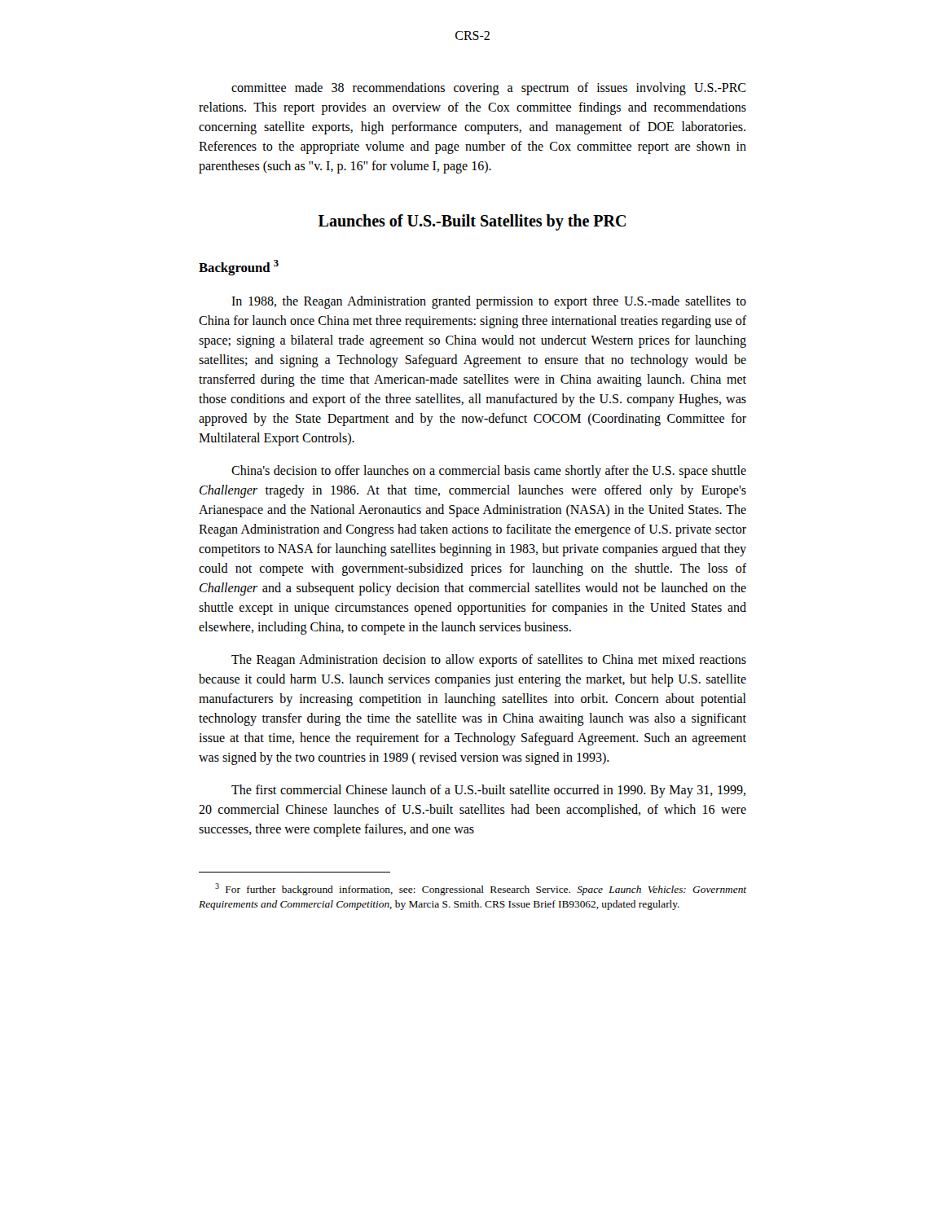CRS-2
committee made 38 recommendations covering a spectrum of issues involving U.S.-PRC relations. This report provides an overview of the Cox committee findings and recommendations concerning satellite exports, high performance computers, and management of DOE laboratories. References to the appropriate volume and page number of the Cox committee report are shown in parentheses (such as "v. I, p. 16" for volume I, page 16).
Launches of U.S.-Built Satellites by the PRC
Background 3
In 1988, the Reagan Administration granted permission to export three U.S.-made satellites to China for launch once China met three requirements: signing three international treaties regarding use of space; signing a bilateral trade agreement so China would not undercut Western prices for launching satellites; and signing a Technology Safeguard Agreement to ensure that no technology would be transferred during the time that American-made satellites were in China awaiting launch. China met those conditions and export of the three satellites, all manufactured by the U.S. company Hughes, was approved by the State Department and by the now-defunct COCOM (Coordinating Committee for Multilateral Export Controls).
China's decision to offer launches on a commercial basis came shortly after the U.S. space shuttle Challenger tragedy in 1986. At that time, commercial launches were offered only by Europe's Arianespace and the National Aeronautics and Space Administration (NASA) in the United States. The Reagan Administration and Congress had taken actions to facilitate the emergence of U.S. private sector competitors to NASA for launching satellites beginning in 1983, but private companies argued that they could not compete with government-subsidized prices for launching on the shuttle. The loss of Challenger and a subsequent policy decision that commercial satellites would not be launched on the shuttle except in unique circumstances opened opportunities for companies in the United States and elsewhere, including China, to compete in the launch services business.
The Reagan Administration decision to allow exports of satellites to China met mixed reactions because it could harm U.S. launch services companies just entering the market, but help U.S. satellite manufacturers by increasing competition in launching satellites into orbit. Concern about potential technology transfer during the time the satellite was in China awaiting launch was also a significant issue at that time, hence the requirement for a Technology Safeguard Agreement. Such an agreement was signed by the two countries in 1989 ( revised version was signed in 1993).
The first commercial Chinese launch of a U.S.-built satellite occurred in 1990. By May 31, 1999, 20 commercial Chinese launches of U.S.-built satellites had been accomplished, of which 16 were successes, three were complete failures, and one was
3 For further background information, see: Congressional Research Service. Space Launch Vehicles: Government Requirements and Commercial Competition, by Marcia S. Smith. CRS Issue Brief IB93062, updated regularly.